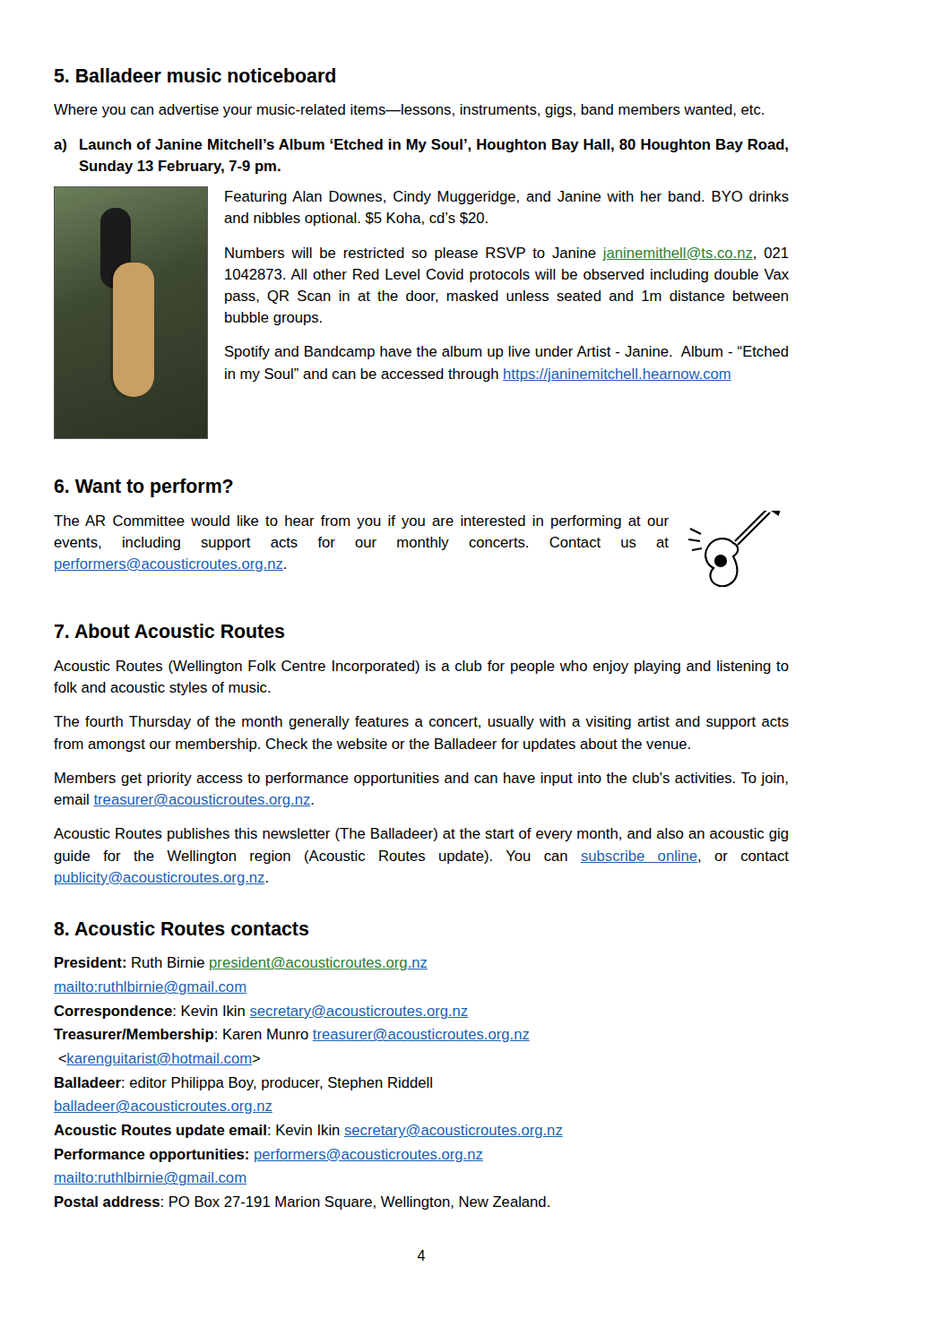5. Balladeer music noticeboard
Where you can advertise your music-related items—lessons, instruments, gigs, band members wanted, etc.
a) Launch of Janine Mitchell’s Album ‘Etched in My Soul’, Houghton Bay Hall, 80 Houghton Bay Road, Sunday 13 February, 7-9 pm.
Featuring Alan Downes, Cindy Muggeridge, and Janine with her band. BYO drinks and nibbles optional. $5 Koha, cd’s $20.
Numbers will be restricted so please RSVP to Janine janinemithell@ts.co.nz, 021 1042873. All other Red Level Covid protocols will be observed including double Vax pass, QR Scan in at the door, masked unless seated and 1m distance between bubble groups.
Spotify and Bandcamp have the album up live under Artist - Janine. Album - “Etched in my Soul” and can be accessed through https://janinemitchell.hearnow.com
6. Want to perform?
The AR Committee would like to hear from you if you are interested in performing at our events, including support acts for our monthly concerts. Contact us at performers@acousticroutes.org.nz.
7. About Acoustic Routes
Acoustic Routes (Wellington Folk Centre Incorporated) is a club for people who enjoy playing and listening to folk and acoustic styles of music.
The fourth Thursday of the month generally features a concert, usually with a visiting artist and support acts from amongst our membership. Check the website or the Balladeer for updates about the venue.
Members get priority access to performance opportunities and can have input into the club's activities. To join, email treasurer@acousticroutes.org.nz.
Acoustic Routes publishes this newsletter (The Balladeer) at the start of every month, and also an acoustic gig guide for the Wellington region (Acoustic Routes update). You can subscribe online, or contact publicity@acousticroutes.org.nz.
8. Acoustic Routes contacts
President: Ruth Birnie president@acousticroutes.org.nz
mailto:ruthlbirnie@gmail.com
Correspondence: Kevin Ikin secretary@acousticroutes.org.nz
Treasurer/Membership: Karen Munro treasurer@acousticroutes.org.nz
<karenguitarist@hotmail.com>
Balladeer: editor Philippa Boy, producer, Stephen Riddell
balladeer@acousticroutes.org.nz
Acoustic Routes update email: Kevin Ikin secretary@acousticroutes.org.nz
Performance opportunities: performers@acousticroutes.org.nz
mailto:ruthlbirnie@gmail.com
Postal address: PO Box 27-191 Marion Square, Wellington, New Zealand.
4